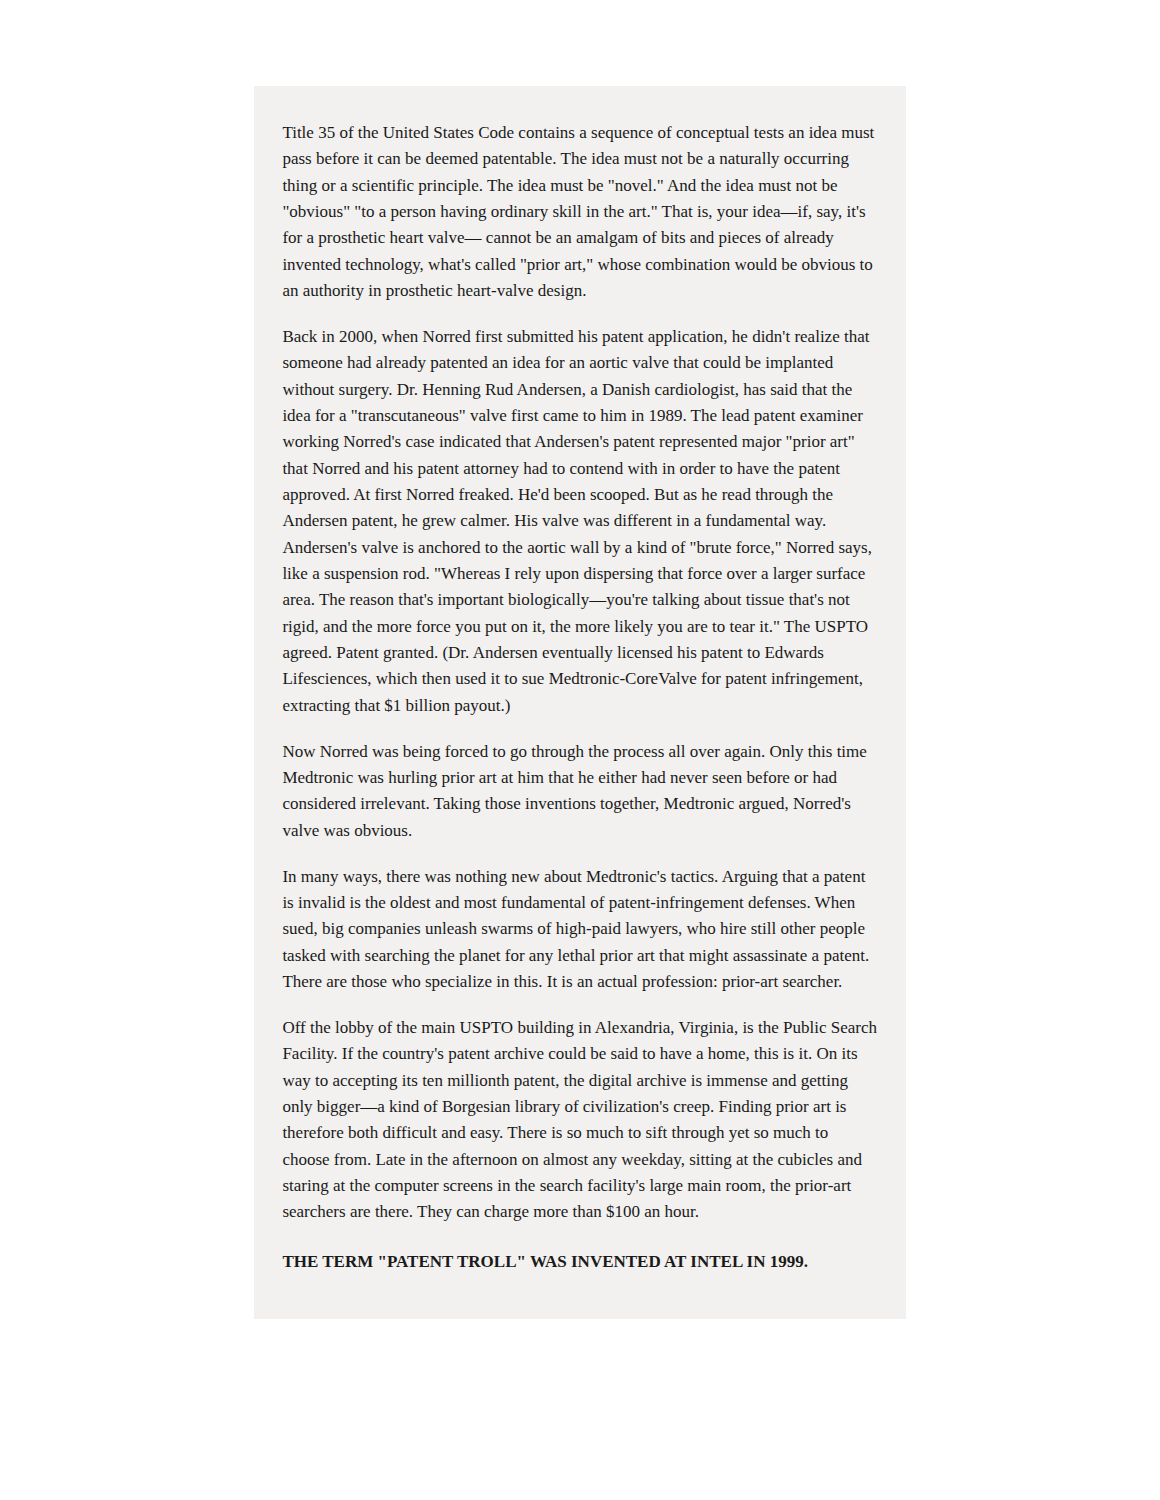Title 35 of the United States Code contains a sequence of conceptual tests an idea must pass before it can be deemed patentable. The idea must not be a naturally occurring thing or a scientific principle. The idea must be "novel." And the idea must not be "obvious" "to a person having ordinary skill in the art." That is, your idea—if, say, it's for a prosthetic heart valve— cannot be an amalgam of bits and pieces of already invented technology, what's called "prior art," whose combination would be obvious to an authority in prosthetic heart-valve design.
Back in 2000, when Norred first submitted his patent application, he didn't realize that someone had already patented an idea for an aortic valve that could be implanted without surgery. Dr. Henning Rud Andersen, a Danish cardiologist, has said that the idea for a "transcutaneous" valve first came to him in 1989. The lead patent examiner working Norred's case indicated that Andersen's patent represented major "prior art" that Norred and his patent attorney had to contend with in order to have the patent approved. At first Norred freaked. He'd been scooped. But as he read through the Andersen patent, he grew calmer. His valve was different in a fundamental way. Andersen's valve is anchored to the aortic wall by a kind of "brute force," Norred says, like a suspension rod. "Whereas I rely upon dispersing that force over a larger surface area. The reason that's important biologically—you're talking about tissue that's not rigid, and the more force you put on it, the more likely you are to tear it." The USPTO agreed. Patent granted. (Dr. Andersen eventually licensed his patent to Edwards Lifesciences, which then used it to sue Medtronic-CoreValve for patent infringement, extracting that $1 billion payout.)
Now Norred was being forced to go through the process all over again. Only this time Medtronic was hurling prior art at him that he either had never seen before or had considered irrelevant. Taking those inventions together, Medtronic argued, Norred's valve was obvious.
In many ways, there was nothing new about Medtronic's tactics. Arguing that a patent is invalid is the oldest and most fundamental of patent-infringement defenses. When sued, big companies unleash swarms of high-paid lawyers, who hire still other people tasked with searching the planet for any lethal prior art that might assassinate a patent. There are those who specialize in this. It is an actual profession: prior-art searcher.
Off the lobby of the main USPTO building in Alexandria, Virginia, is the Public Search Facility. If the country's patent archive could be said to have a home, this is it. On its way to accepting its ten millionth patent, the digital archive is immense and getting only bigger—a kind of Borgesian library of civilization's creep. Finding prior art is therefore both difficult and easy. There is so much to sift through yet so much to choose from. Late in the afternoon on almost any weekday, sitting at the cubicles and staring at the computer screens in the search facility's large main room, the prior-art searchers are there. They can charge more than $100 an hour.
THE TERM "PATENT TROLL" WAS INVENTED AT INTEL IN 1999.